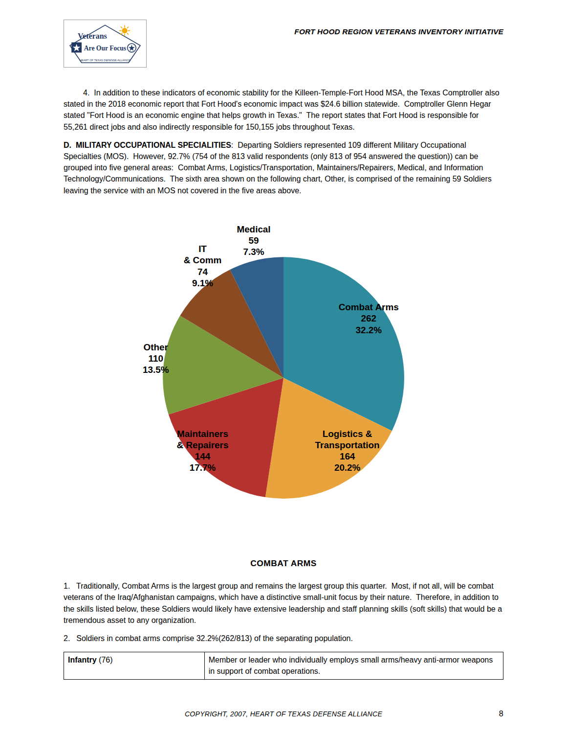Veterans Are Our Focus HEART OF TEXAS DEFENSE ALLIANCE
FORT HOOD REGION VETERANS INVENTORY INITIATIVE
4. In addition to these indicators of economic stability for the Killeen-Temple-Fort Hood MSA, the Texas Comptroller also stated in the 2018 economic report that Fort Hood's economic impact was $24.6 billion statewide. Comptroller Glenn Hegar stated "Fort Hood is an economic engine that helps growth in Texas." The report states that Fort Hood is responsible for 55,261 direct jobs and also indirectly responsible for 150,155 jobs throughout Texas.
D. MILITARY OCCUPATIONAL SPECIALITIES: Departing Soldiers represented 109 different Military Occupational Specialties (MOS). However, 92.7% (754 of the 813 valid respondents (only 813 of 954 answered the question)) can be grouped into five general areas: Combat Arms, Logistics/Transportation, Maintainers/Repairers, Medical, and Information Technology/Communications. The sixth area shown on the following chart, Other, is comprised of the remaining 59 Soldiers leaving the service with an MOS not covered in the five areas above.
Medical 59 7.3% IT & Comm 74 9.1% Combat Arms 262 32.2% Other 110 13.5% Maintainers & Repairers 144 17.7% Logistics & Transportation 164 20.2%
COMBAT ARMS
1. Traditionally, Combat Arms is the largest group and remains the largest group this quarter. Most, if not all, will be combat veterans of the Iraq/Afghanistan campaigns, which have a distinctive small-unit focus by their nature. Therefore, in addition to the skills listed below, these Soldiers would likely have extensive leadership and staff planning skills (soft skills) that would be a tremendous asset to any organization.
2. Soldiers in combat arms comprise 32.2%(262/813) of the separating population.
| Infantry (76) | Member or leader who individually employs small arms/heavy anti-armor weapons in support of combat operations. |
COPYRIGHT, 2007, HEART OF TEXAS DEFENSE ALLIANCE 8